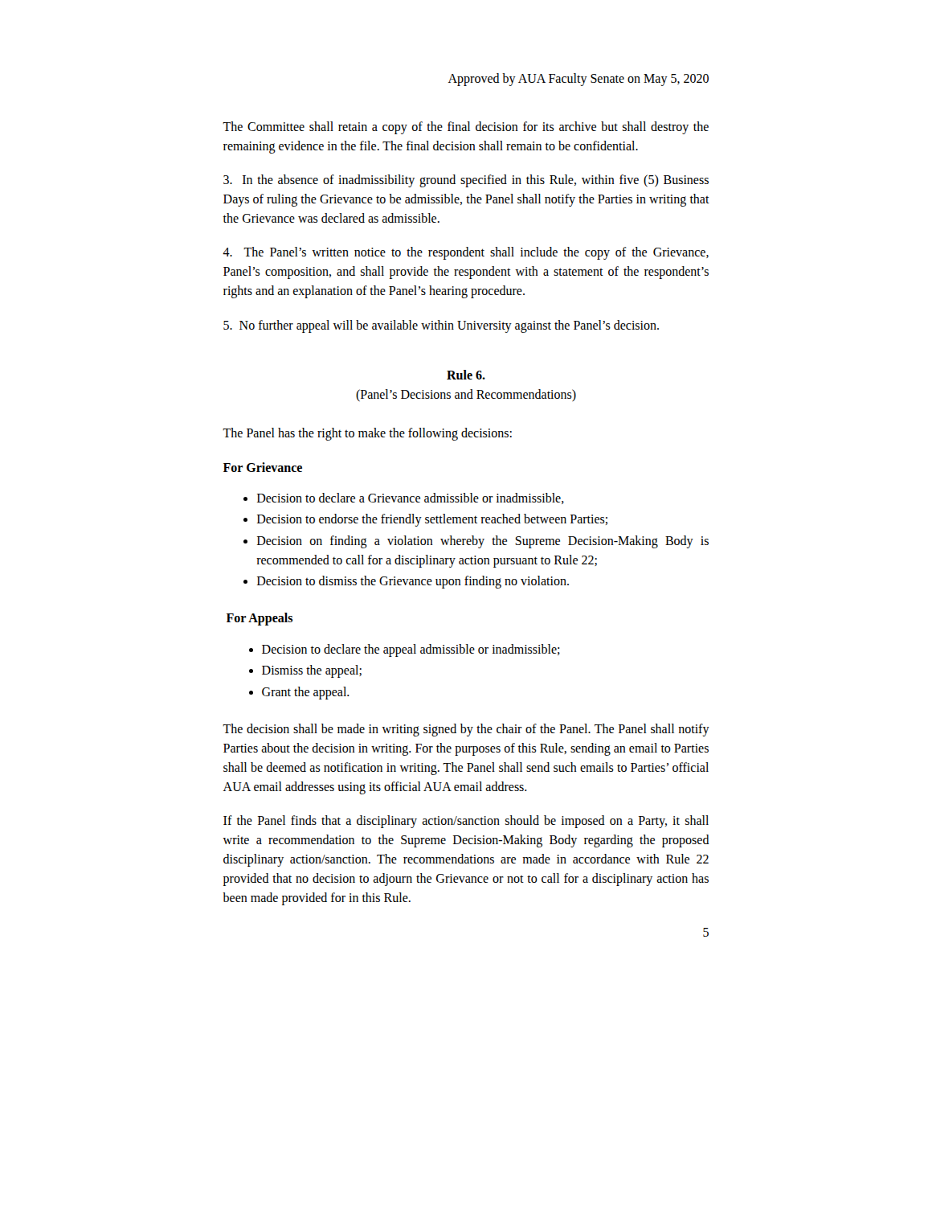Approved by AUA Faculty Senate on May 5, 2020
The Committee shall retain a copy of the final decision for its archive but shall destroy the remaining evidence in the file. The final decision shall remain to be confidential.
3. In the absence of inadmissibility ground specified in this Rule, within five (5) Business Days of ruling the Grievance to be admissible, the Panel shall notify the Parties in writing that the Grievance was declared as admissible.
4. The Panel’s written notice to the respondent shall include the copy of the Grievance, Panel’s composition, and shall provide the respondent with a statement of the respondent’s rights and an explanation of the Panel’s hearing procedure.
5. No further appeal will be available within University against the Panel’s decision.
Rule 6.
(Panel’s Decisions and Recommendations)
The Panel has the right to make the following decisions:
For Grievance
Decision to declare a Grievance admissible or inadmissible,
Decision to endorse the friendly settlement reached between Parties;
Decision on finding a violation whereby the Supreme Decision-Making Body is recommended to call for a disciplinary action pursuant to Rule 22;
Decision to dismiss the Grievance upon finding no violation.
For Appeals
Decision to declare the appeal admissible or inadmissible;
Dismiss the appeal;
Grant the appeal.
The decision shall be made in writing signed by the chair of the Panel. The Panel shall notify Parties about the decision in writing. For the purposes of this Rule, sending an email to Parties shall be deemed as notification in writing. The Panel shall send such emails to Parties’ official AUA email addresses using its official AUA email address.
If the Panel finds that a disciplinary action/sanction should be imposed on a Party, it shall write a recommendation to the Supreme Decision-Making Body regarding the proposed disciplinary action/sanction. The recommendations are made in accordance with Rule 22 provided that no decision to adjourn the Grievance or not to call for a disciplinary action has been made provided for in this Rule.
5